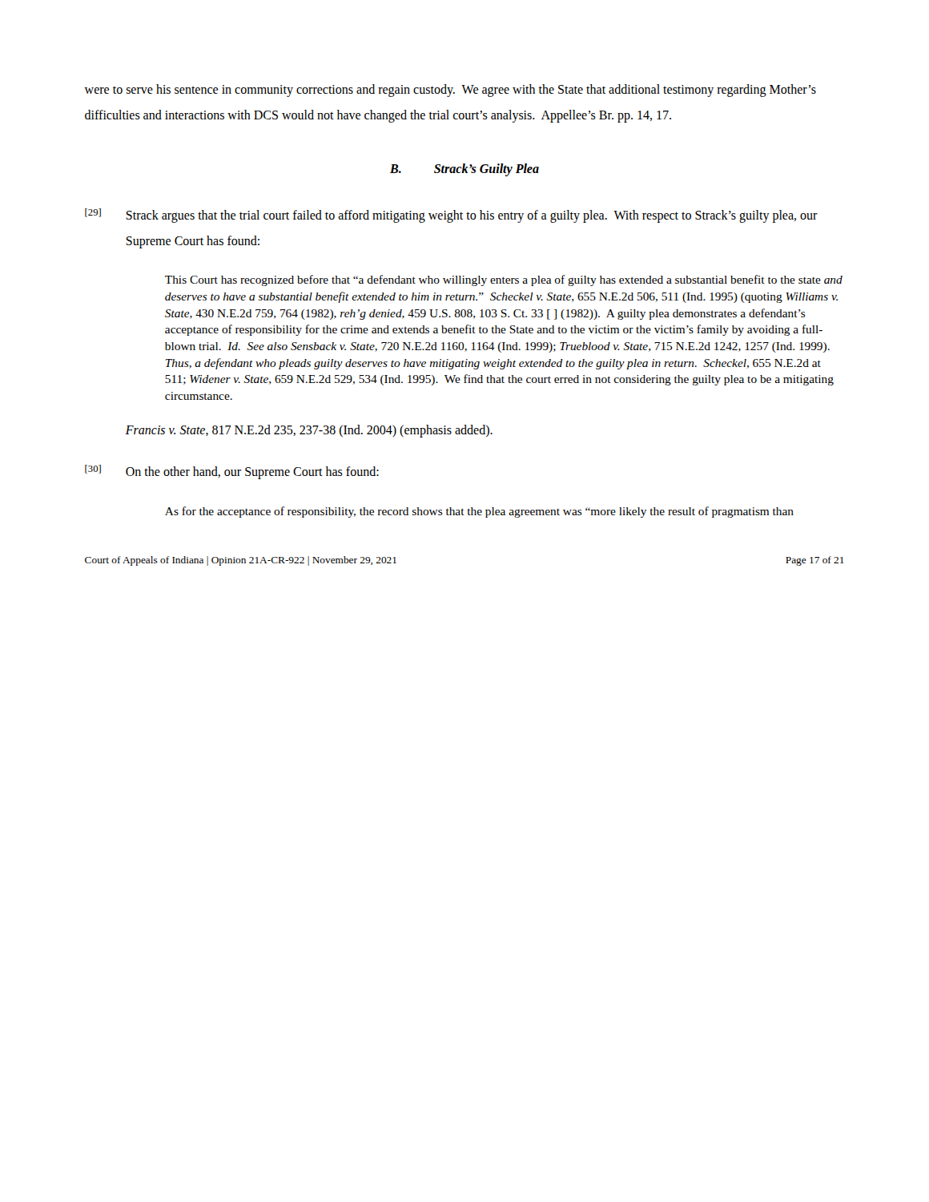were to serve his sentence in community corrections and regain custody. We agree with the State that additional testimony regarding Mother’s difficulties and interactions with DCS would not have changed the trial court’s analysis. Appellee’s Br. pp. 14, 17.
B. Strack’s Guilty Plea
[29]
Strack argues that the trial court failed to afford mitigating weight to his entry of a guilty plea. With respect to Strack’s guilty plea, our Supreme Court has found:
This Court has recognized before that “a defendant who willingly enters a plea of guilty has extended a substantial benefit to the state and deserves to have a substantial benefit extended to him in return.” Scheckel v. State, 655 N.E.2d 506, 511 (Ind. 1995) (quoting Williams v. State, 430 N.E.2d 759, 764 (1982), reh’g denied, 459 U.S. 808, 103 S. Ct. 33 [ ] (1982)). A guilty plea demonstrates a defendant’s acceptance of responsibility for the crime and extends a benefit to the State and to the victim or the victim’s family by avoiding a full-blown trial. Id. See also Sensback v. State, 720 N.E.2d 1160, 1164 (Ind. 1999); Trueblood v. State, 715 N.E.2d 1242, 1257 (Ind. 1999). Thus, a defendant who pleads guilty deserves to have mitigating weight extended to the guilty plea in return. Scheckel, 655 N.E.2d at 511; Widener v. State, 659 N.E.2d 529, 534 (Ind. 1995). We find that the court erred in not considering the guilty plea to be a mitigating circumstance.
Francis v. State, 817 N.E.2d 235, 237-38 (Ind. 2004) (emphasis added).
[30]
On the other hand, our Supreme Court has found:
As for the acceptance of responsibility, the record shows that the plea agreement was “more likely the result of pragmatism than
Court of Appeals of Indiana | Opinion 21A-CR-922 | November 29, 2021 Page 17 of 21